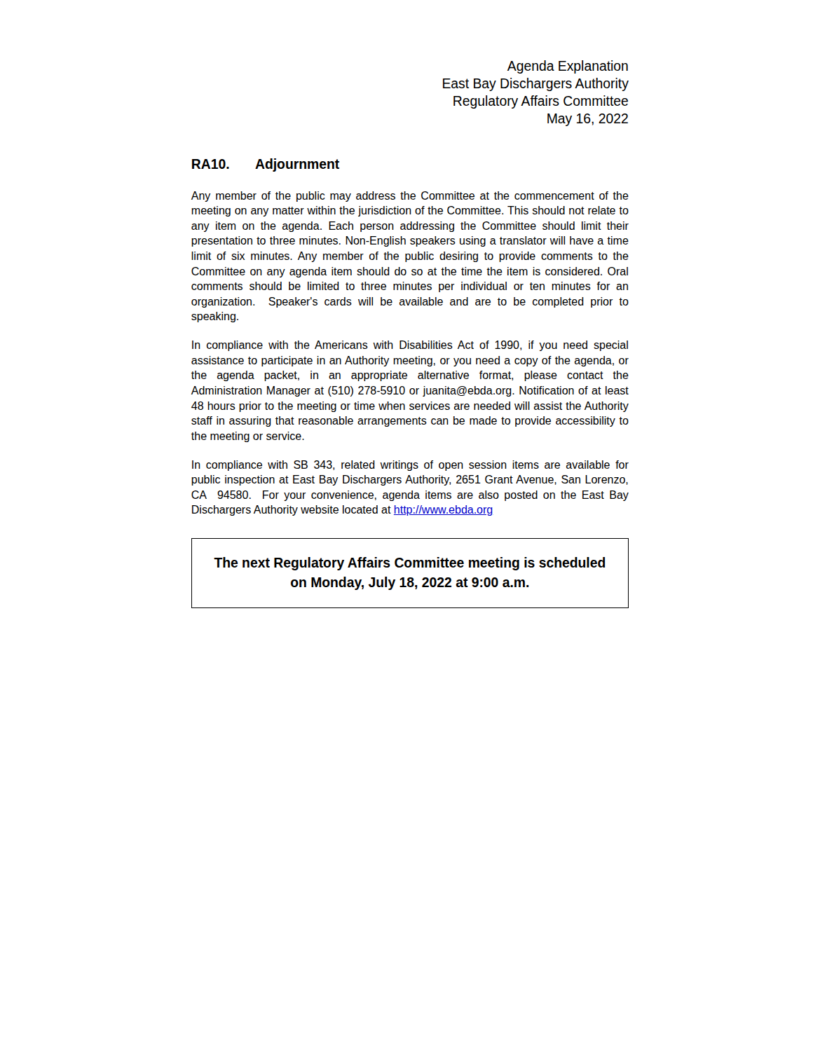Agenda Explanation
East Bay Dischargers Authority
Regulatory Affairs Committee
May 16, 2022
RA10. Adjournment
Any member of the public may address the Committee at the commencement of the meeting on any matter within the jurisdiction of the Committee. This should not relate to any item on the agenda. Each person addressing the Committee should limit their presentation to three minutes. Non-English speakers using a translator will have a time limit of six minutes. Any member of the public desiring to provide comments to the Committee on any agenda item should do so at the time the item is considered. Oral comments should be limited to three minutes per individual or ten minutes for an organization. Speaker's cards will be available and are to be completed prior to speaking.
In compliance with the Americans with Disabilities Act of 1990, if you need special assistance to participate in an Authority meeting, or you need a copy of the agenda, or the agenda packet, in an appropriate alternative format, please contact the Administration Manager at (510) 278-5910 or juanita@ebda.org. Notification of at least 48 hours prior to the meeting or time when services are needed will assist the Authority staff in assuring that reasonable arrangements can be made to provide accessibility to the meeting or service.
In compliance with SB 343, related writings of open session items are available for public inspection at East Bay Dischargers Authority, 2651 Grant Avenue, San Lorenzo, CA 94580. For your convenience, agenda items are also posted on the East Bay Dischargers Authority website located at http://www.ebda.org
The next Regulatory Affairs Committee meeting is scheduled
on Monday, July 18, 2022 at 9:00 a.m.